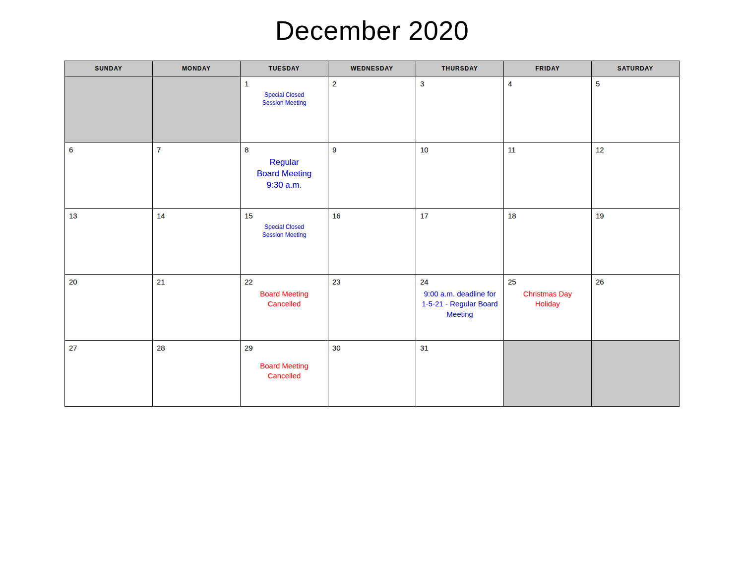December 2020
| Sunday | Monday | Tuesday | Wednesday | Thursday | Friday | Saturday |
| --- | --- | --- | --- | --- | --- | --- |
| | | 1 Special Closed Session Meeting | 2 | 3 | 4 | 5 |
| 6 | 7 | 8 Regular Board Meeting 9:30 a.m. | 9 | 10 | 11 | 12 |
| 13 | 14 | 15 Special Closed Session Meeting | 16 | 17 | 18 | 19 |
| 20 | 21 | 22 Board Meeting Cancelled | 23 | 24 9:00 a.m. deadline for 1-5-21 - Regular Board Meeting | 25 Christmas Day Holiday | 26 |
| 27 | 28 | 29 Board Meeting Cancelled | 30 | 31 | | |